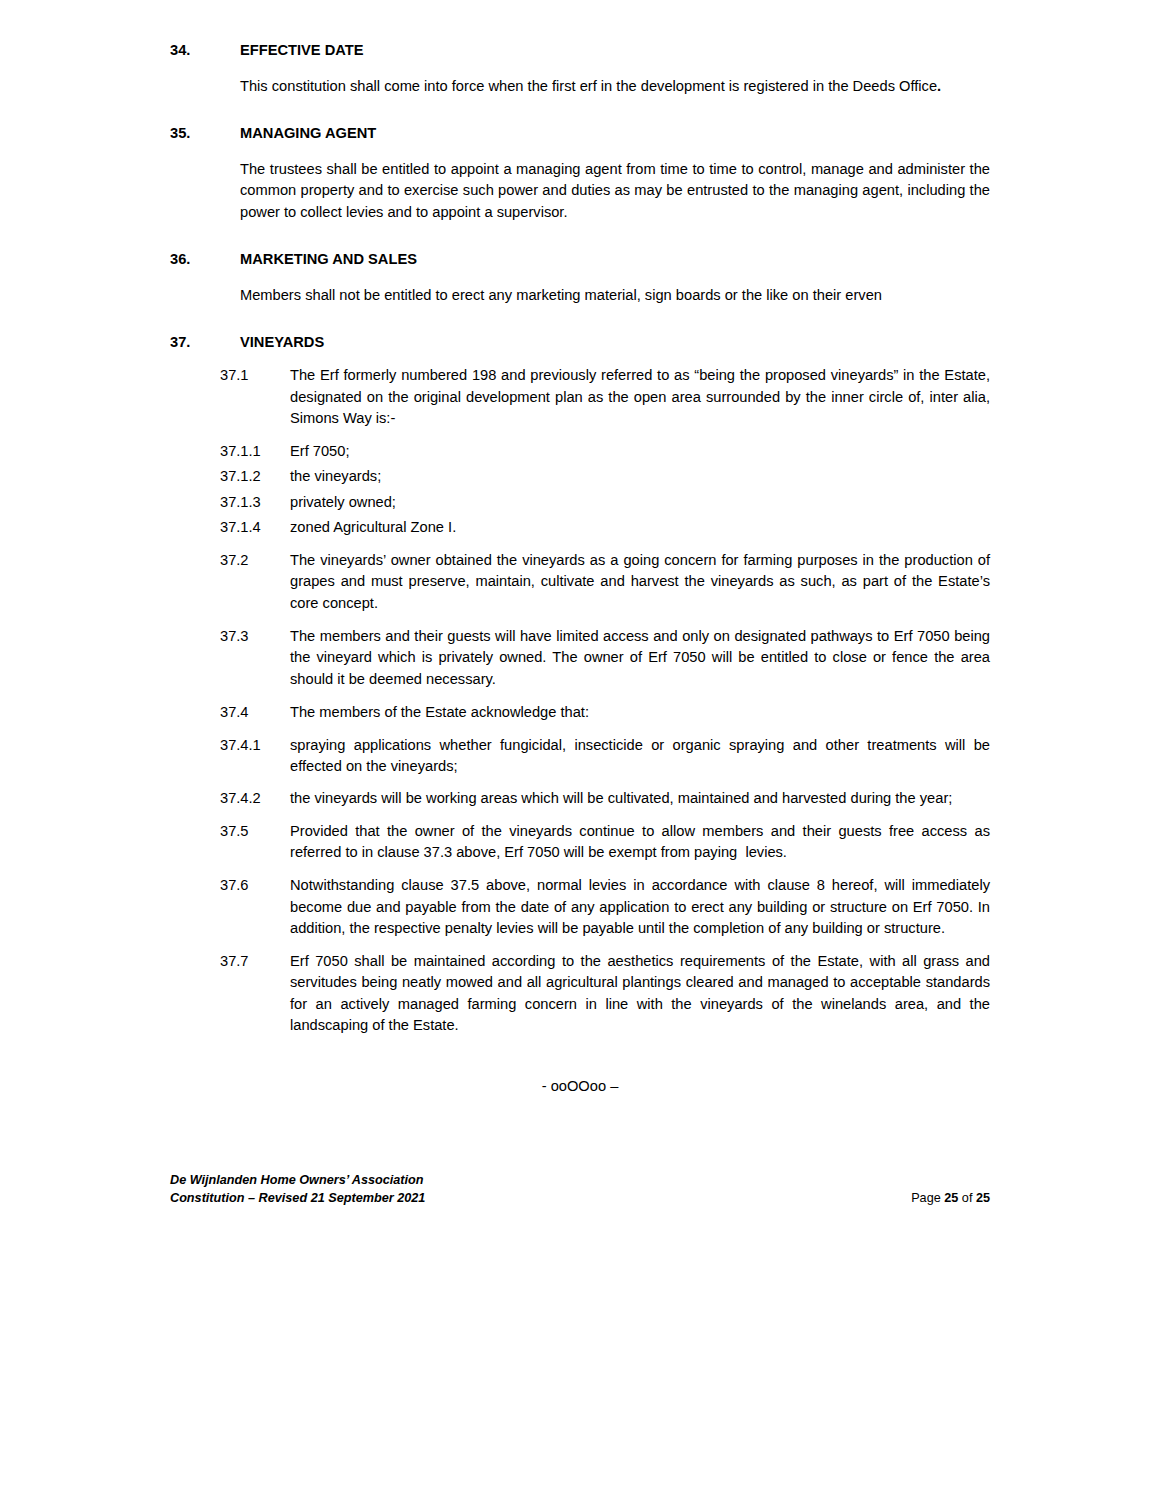34. Effective Date
This constitution shall come into force when the first erf in the development is registered in the Deeds Office.
35. Managing Agent
The trustees shall be entitled to appoint a managing agent from time to time to control, manage and administer the common property and to exercise such power and duties as may be entrusted to the managing agent, including the power to collect levies and to appoint a supervisor.
36. Marketing and Sales
Members shall not be entitled to erect any marketing material, sign boards or the like on their erven
37. Vineyards
37.1 The Erf formerly numbered 198 and previously referred to as “being the proposed vineyards” in the Estate, designated on the original development plan as the open area surrounded by the inner circle of, inter alia, Simons Way is:-
37.1.1 Erf 7050;
37.1.2 the vineyards;
37.1.3 privately owned;
37.1.4 zoned Agricultural Zone I.
37.2 The vineyards’ owner obtained the vineyards as a going concern for farming purposes in the production of grapes and must preserve, maintain, cultivate and harvest the vineyards as such, as part of the Estate’s core concept.
37.3 The members and their guests will have limited access and only on designated pathways to Erf 7050 being the vineyard which is privately owned. The owner of Erf 7050 will be entitled to close or fence the area should it be deemed necessary.
37.4 The members of the Estate acknowledge that:
37.4.1 spraying applications whether fungicidal, insecticide or organic spraying and other treatments will be effected on the vineyards;
37.4.2 the vineyards will be working areas which will be cultivated, maintained and harvested during the year;
37.5 Provided that the owner of the vineyards continue to allow members and their guests free access as referred to in clause 37.3 above, Erf 7050 will be exempt from paying levies.
37.6 Notwithstanding clause 37.5 above, normal levies in accordance with clause 8 hereof, will immediately become due and payable from the date of any application to erect any building or structure on Erf 7050. In addition, the respective penalty levies will be payable until the completion of any building or structure.
37.7 Erf 7050 shall be maintained according to the aesthetics requirements of the Estate, with all grass and servitudes being neatly mowed and all agricultural plantings cleared and managed to acceptable standards for an actively managed farming concern in line with the vineyards of the winelands area, and the landscaping of the Estate.
- ooOOoo –
De Wijnlanden Home Owners’ Association
Constitution – Revised 21 September 2021
Page 25 of 25